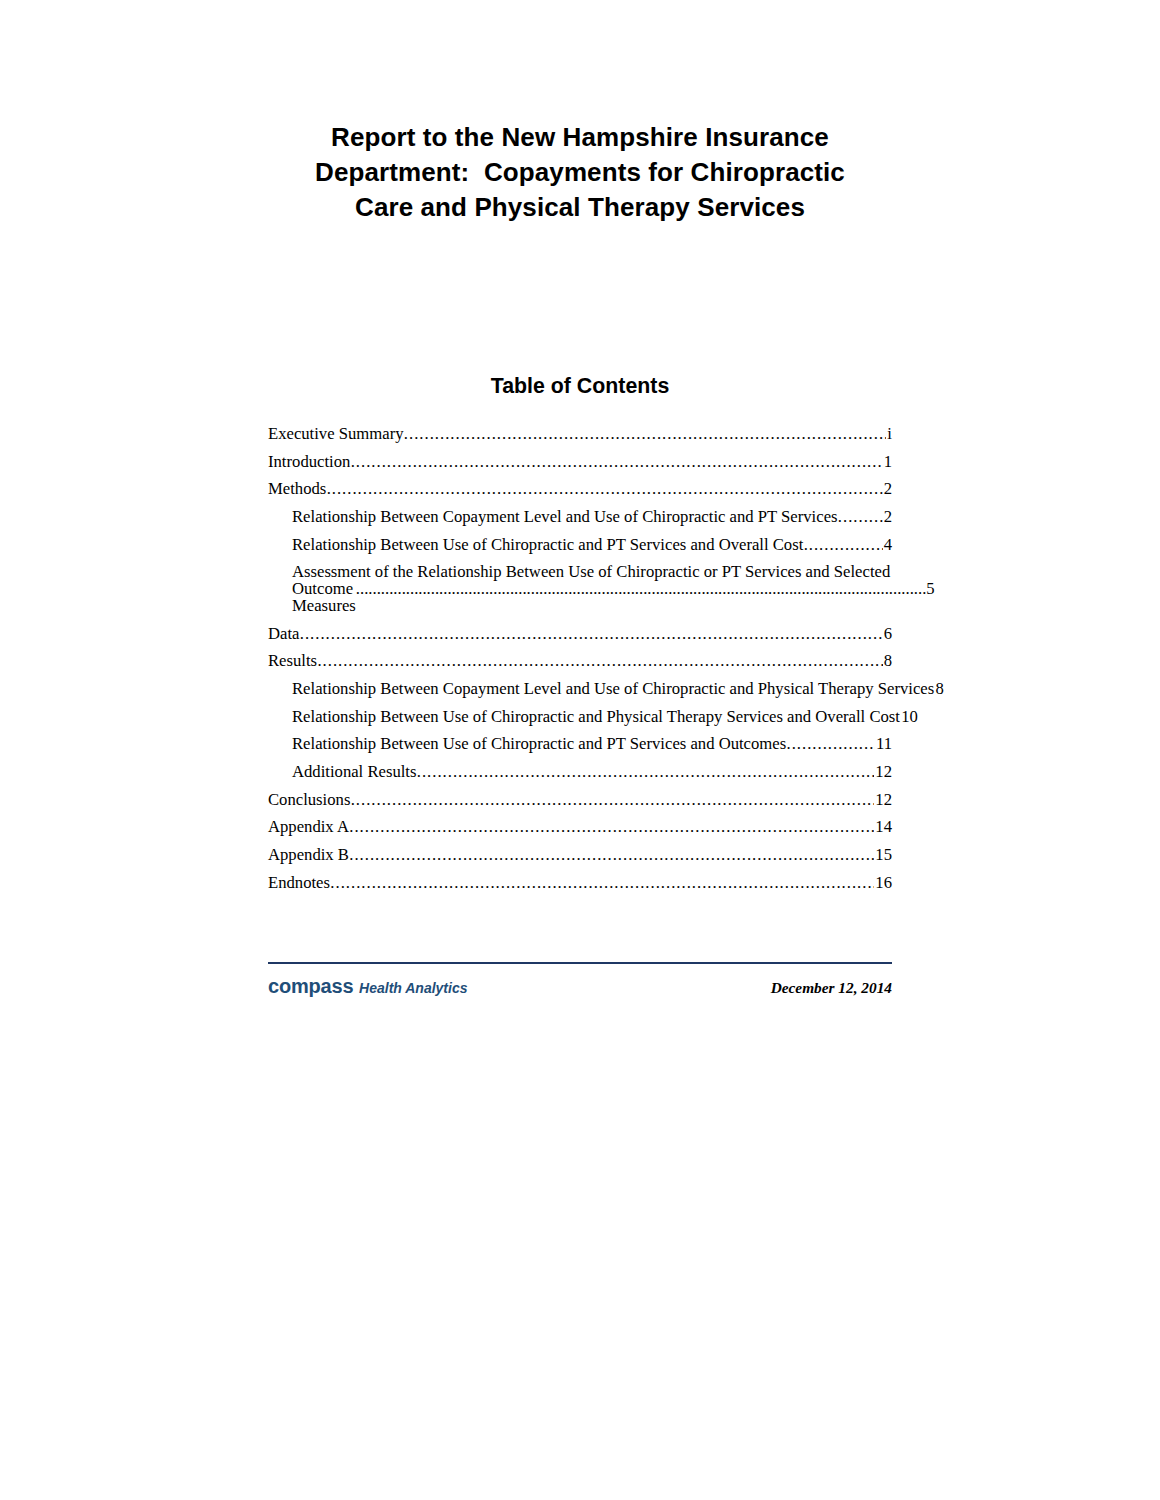Report to the New Hampshire Insurance Department: Copayments for Chiropractic Care and Physical Therapy Services
Table of Contents
Executive Summary .................................................................................................................................................................. i
Introduction ............................................................................................................................................................. 1
Methods ................................................................................................................................................................. 2
Relationship Between Copayment Level and Use of Chiropractic and PT Services .............................. 2
Relationship Between Use of Chiropractic and PT Services and Overall Cost ........................................ 4
Assessment of the Relationship Between Use of Chiropractic or PT Services and Selected Outcome Measures ......................................................................................................................................... 5
Data ......................................................................................................................................................................... 6
Results .................................................................................................................................................................... 8
Relationship Between Copayment Level and Use of Chiropractic and Physical Therapy Services .. 8
Relationship Between Use of Chiropractic and Physical Therapy Services and Overall Cost .......... 10
Relationship Between Use of Chiropractic and PT Services and Outcomes ........................................... 11
Additional Results .......................................................................................................................................... 12
Conclusions ............................................................................................................................................................. 12
Appendix A .............................................................................................................................................................. 14
Appendix B .............................................................................................................................................................. 15
Endnotes ................................................................................................................................................................ 16
compass Health Analytics
December 12, 2014